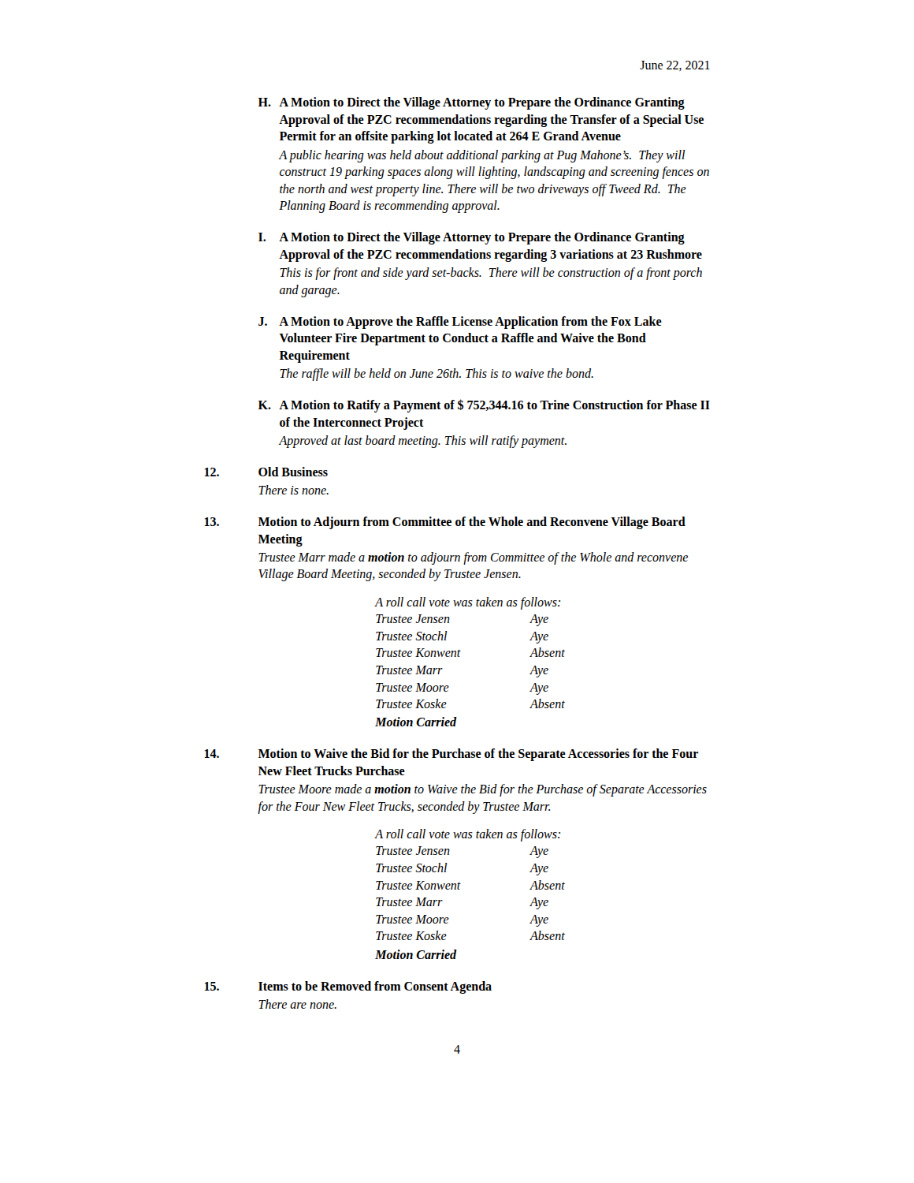June 22, 2021
H.
A Motion to Direct the Village Attorney to Prepare the Ordinance Granting Approval of the PZC recommendations regarding the Transfer of a Special Use Permit for an offsite parking lot located at 264 E Grand Avenue
A public hearing was held about additional parking at Pug Mahone’s. They will construct 19 parking spaces along will lighting, landscaping and screening fences on the north and west property line. There will be two driveways off Tweed Rd. The Planning Board is recommending approval.
I.
A Motion to Direct the Village Attorney to Prepare the Ordinance Granting Approval of the PZC recommendations regarding 3 variations at 23 Rushmore
This is for front and side yard set-backs. There will be construction of a front porch and garage.
J.
A Motion to Approve the Raffle License Application from the Fox Lake Volunteer Fire Department to Conduct a Raffle and Waive the Bond Requirement
The raffle will be held on June 26th. This is to waive the bond.
K.
A Motion to Ratify a Payment of $ 752,344.16 to Trine Construction for Phase II of the Interconnect Project
Approved at last board meeting. This will ratify payment.
12.
Old Business
There is none.
13.
Motion to Adjourn from Committee of the Whole and Reconvene Village Board Meeting
Trustee Marr made a motion to adjourn from Committee of the Whole and reconvene Village Board Meeting, seconded by Trustee Jensen.
A roll call vote was taken as follows:
Trustee Jensen
Aye
Trustee Stochl
Aye
Trustee Konwent
Absent
Trustee Marr
Aye
Trustee Moore
Aye
Trustee Koske
Absent
Motion Carried
14.
Motion to Waive the Bid for the Purchase of the Separate Accessories for the Four New Fleet Trucks Purchase
Trustee Moore made a motion to Waive the Bid for the Purchase of Separate Accessories for the Four New Fleet Trucks, seconded by Trustee Marr.
A roll call vote was taken as follows:
Trustee Jensen
Aye
Trustee Stochl
Aye
Trustee Konwent
Absent
Trustee Marr
Aye
Trustee Moore
Aye
Trustee Koske
Absent
Motion Carried
15.
Items to be Removed from Consent Agenda
There are none.
4